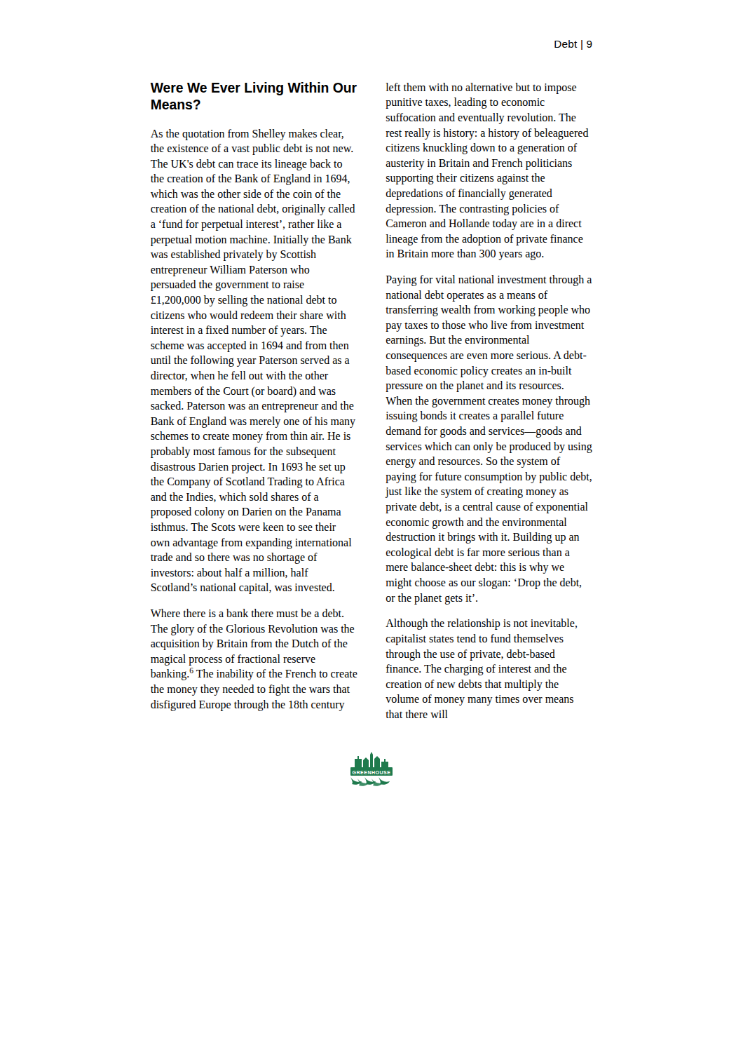Debt | 9
Were We Ever Living Within Our Means?
As the quotation from Shelley makes clear, the existence of a vast public debt is not new. The UK's debt can trace its lineage back to the creation of the Bank of England in 1694, which was the other side of the coin of the creation of the national debt, originally called a ‘fund for perpetual interest’, rather like a perpetual motion machine. Initially the Bank was established privately by Scottish entrepreneur William Paterson who persuaded the government to raise £1,200,000 by selling the national debt to citizens who would redeem their share with interest in a fixed number of years. The scheme was accepted in 1694 and from then until the following year Paterson served as a director, when he fell out with the other members of the Court (or board) and was sacked. Paterson was an entrepreneur and the Bank of England was merely one of his many schemes to create money from thin air. He is probably most famous for the subsequent disastrous Darien project. In 1693 he set up the Company of Scotland Trading to Africa and the Indies, which sold shares of a proposed colony on Darien on the Panama isthmus. The Scots were keen to see their own advantage from expanding international trade and so there was no shortage of investors: about half a million, half Scotland’s national capital, was invested.
Where there is a bank there must be a debt. The glory of the Glorious Revolution was the acquisition by Britain from the Dutch of the magical process of fractional reserve banking.6 The inability of the French to create the money they needed to fight the wars that disfigured Europe through the 18th century left them with no alternative but to impose punitive taxes, leading to economic suffocation and eventually revolution. The rest really is history: a history of beleaguered citizens knuckling down to a generation of austerity in Britain and French politicians supporting their citizens against the depredations of financially generated depression. The contrasting policies of Cameron and Hollande today are in a direct lineage from the adoption of private finance in Britain more than 300 years ago.
Paying for vital national investment through a national debt operates as a means of transferring wealth from working people who pay taxes to those who live from investment earnings. But the environmental consequences are even more serious. A debt-based economic policy creates an in-built pressure on the planet and its resources. When the government creates money through issuing bonds it creates a parallel future demand for goods and services—goods and services which can only be produced by using energy and resources. So the system of paying for future consumption by public debt, just like the system of creating money as private debt, is a central cause of exponential economic growth and the environmental destruction it brings with it. Building up an ecological debt is far more serious than a mere balance-sheet debt: this is why we might choose as our slogan: ‘Drop the debt, or the planet gets it’.
Although the relationship is not inevitable, capitalist states tend to fund themselves through the use of private, debt-based finance. The charging of interest and the creation of new debts that multiply the volume of money many times over means that there will
GREENHOUSE